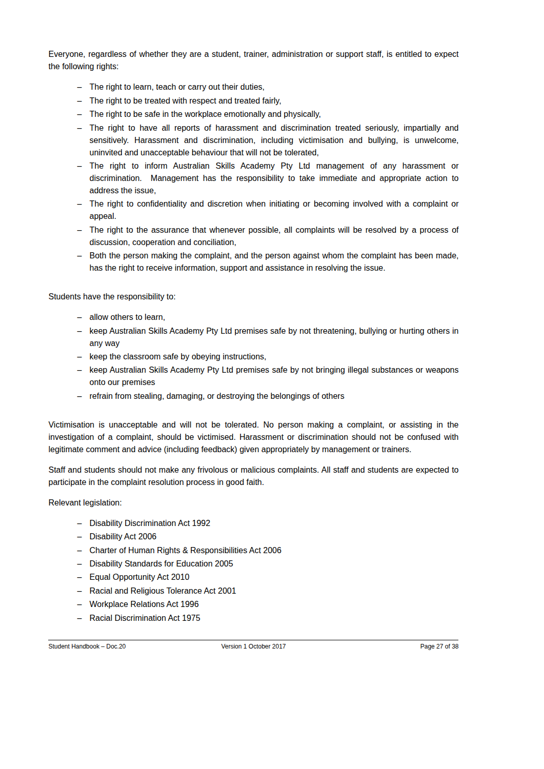Everyone, regardless of whether they are a student, trainer, administration or support staff, is entitled to expect the following rights:
The right to learn, teach or carry out their duties,
The right to be treated with respect and treated fairly,
The right to be safe in the workplace emotionally and physically,
The right to have all reports of harassment and discrimination treated seriously, impartially and sensitively. Harassment and discrimination, including victimisation and bullying, is unwelcome, uninvited and unacceptable behaviour that will not be tolerated,
The right to inform Australian Skills Academy Pty Ltd management of any harassment or discrimination. Management has the responsibility to take immediate and appropriate action to address the issue,
The right to confidentiality and discretion when initiating or becoming involved with a complaint or appeal.
The right to the assurance that whenever possible, all complaints will be resolved by a process of discussion, cooperation and conciliation,
Both the person making the complaint, and the person against whom the complaint has been made, has the right to receive information, support and assistance in resolving the issue.
Students have the responsibility to:
allow others to learn,
keep Australian Skills Academy Pty Ltd premises safe by not threatening, bullying or hurting others in any way
keep the classroom safe by obeying instructions,
keep Australian Skills Academy Pty Ltd premises safe by not bringing illegal substances or weapons onto our premises
refrain from stealing, damaging, or destroying the belongings of others
Victimisation is unacceptable and will not be tolerated. No person making a complaint, or assisting in the investigation of a complaint, should be victimised. Harassment or discrimination should not be confused with legitimate comment and advice (including feedback) given appropriately by management or trainers.
Staff and students should not make any frivolous or malicious complaints. All staff and students are expected to participate in the complaint resolution process in good faith.
Relevant legislation:
Disability Discrimination Act 1992
Disability Act 2006
Charter of Human Rights & Responsibilities Act 2006
Disability Standards for Education 2005
Equal Opportunity Act 2010
Racial and Religious Tolerance Act 2001
Workplace Relations Act 1996
Racial Discrimination Act 1975
Student Handbook – Doc.20 Version 1 October 2017 Page 27 of 38